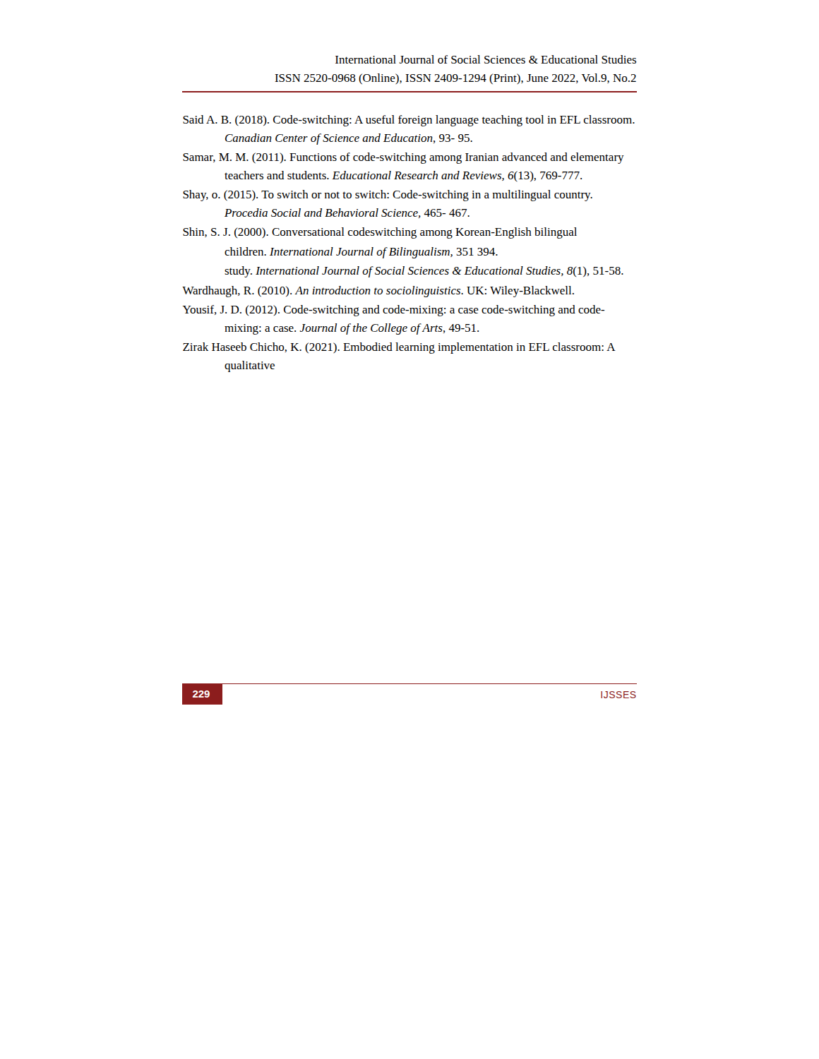International Journal of Social Sciences & Educational Studies ISSN 2520-0968 (Online), ISSN 2409-1294 (Print), June 2022, Vol.9, No.2
Said A. B. (2018). Code-switching: A useful foreign language teaching tool in EFL classroom. Canadian Center of Science and Education, 93- 95.
Samar, M. M. (2011). Functions of code-switching among Iranian advanced and elementary teachers and students. Educational Research and Reviews, 6(13), 769-777.
Shay, o. (2015). To switch or not to switch: Code-switching in a multilingual country. Procedia Social and Behavioral Science, 465- 467.
Shin, S. J. (2000). Conversational codeswitching among Korean-English bilingual
children. International Journal of Bilingualism, 351 394.
study. International Journal of Social Sciences & Educational Studies, 8(1), 51-58.
Wardhaugh, R. (2010). An introduction to sociolinguistics. UK: Wiley-Blackwell.
Yousif, J. D. (2012). Code-switching and code-mixing: a case code-switching and code-mixing: a case. Journal of the College of Arts, 49-51.
Zirak Haseeb Chicho, K. (2021). Embodied learning implementation in EFL classroom: A qualitative
229
IJSSES